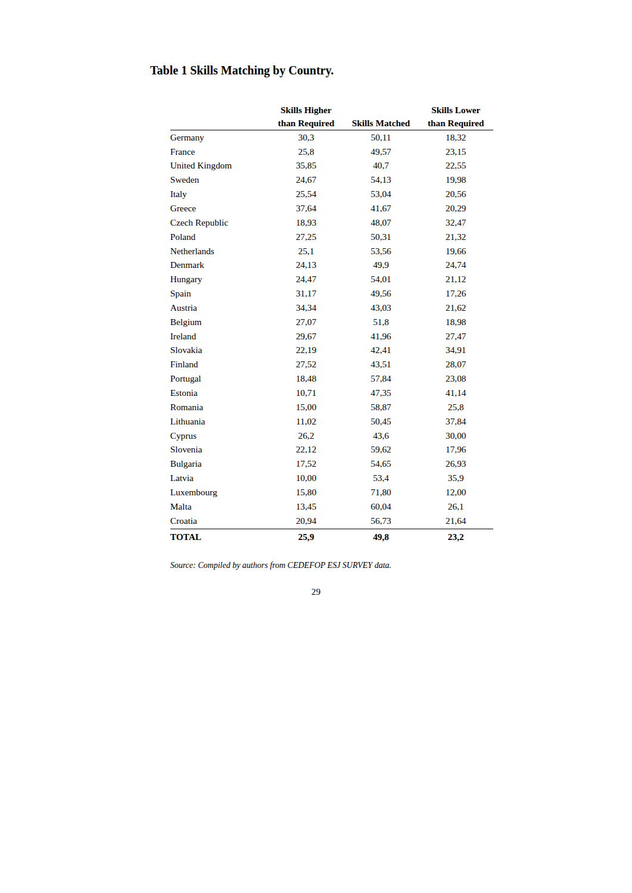Table 1 Skills Matching by Country.
| | Skills Higher | | Skills Lower |
| --- | --- | --- | --- |
| | than Required | Skills Matched | than Required |
| Germany | 30,3 | 50,11 | 18,32 |
| France | 25,8 | 49,57 | 23,15 |
| United Kingdom | 35,85 | 40,7 | 22,55 |
| Sweden | 24,67 | 54,13 | 19,98 |
| Italy | 25,54 | 53,04 | 20,56 |
| Greece | 37,64 | 41,67 | 20,29 |
| Czech Republic | 18,93 | 48,07 | 32,47 |
| Poland | 27,25 | 50,31 | 21,32 |
| Netherlands | 25,1 | 53,56 | 19,66 |
| Denmark | 24,13 | 49,9 | 24,74 |
| Hungary | 24,47 | 54,01 | 21,12 |
| Spain | 31,17 | 49,56 | 17,26 |
| Austria | 34,34 | 43,03 | 21,62 |
| Belgium | 27,07 | 51,8 | 18,98 |
| Ireland | 29,67 | 41,96 | 27,47 |
| Slovakia | 22,19 | 42,41 | 34,91 |
| Finland | 27,52 | 43,51 | 28,07 |
| Portugal | 18,48 | 57,84 | 23,08 |
| Estonia | 10,71 | 47,35 | 41,14 |
| Romania | 15,00 | 58,87 | 25,8 |
| Lithuania | 11,02 | 50,45 | 37,84 |
| Cyprus | 26,2 | 43,6 | 30,00 |
| Slovenia | 22,12 | 59,62 | 17,96 |
| Bulgaria | 17,52 | 54,65 | 26,93 |
| Latvia | 10,00 | 53,4 | 35,9 |
| Luxembourg | 15,80 | 71,80 | 12,00 |
| Malta | 13,45 | 60,04 | 26,1 |
| Croatia | 20,94 | 56,73 | 21,64 |
| TOTAL | 25,9 | 49,8 | 23,2 |
Source: Compiled by authors from CEDEFOP ESJ SURVEY data.
29